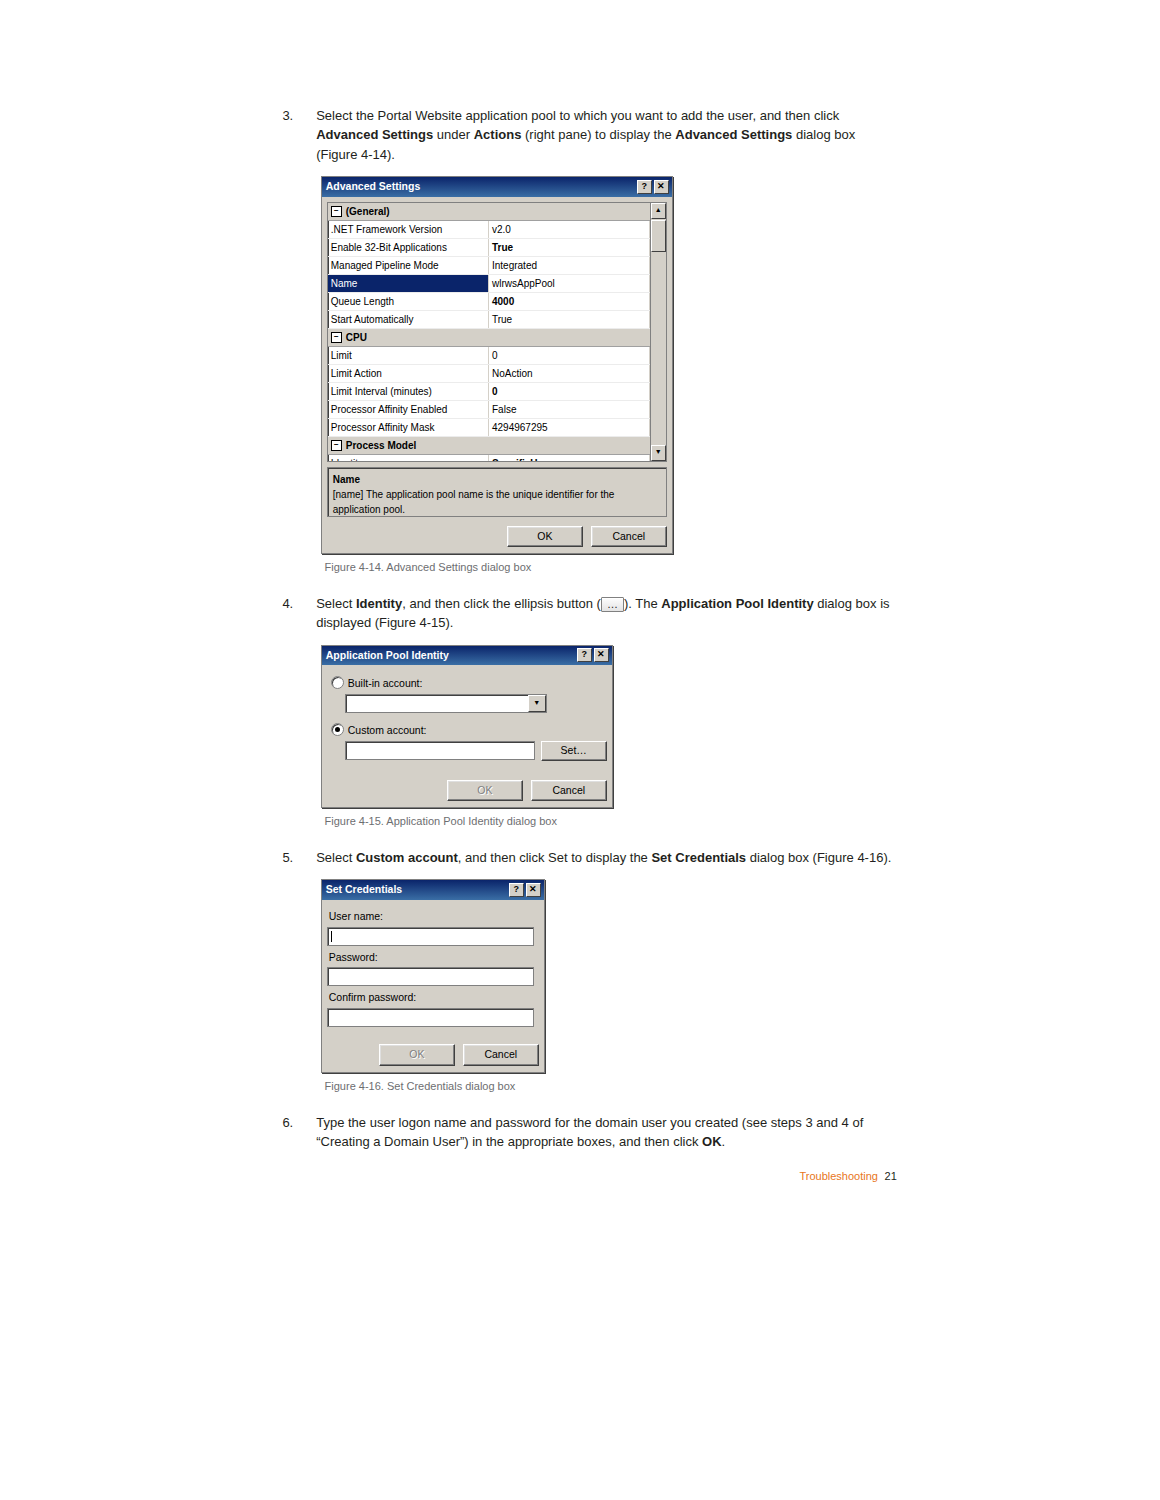3. Select the Portal Website application pool to which you want to add the user, and then click Advanced Settings under Actions (right pane) to display the Advanced Settings dialog box (Figure 4-14).
Advanced Settings ?✕
| − (General) |
| .NET Framework Version | v2.0 |
| Enable 32-Bit Applications | True |
| Managed Pipeline Mode | Integrated |
| Name | wlrwsAppPool |
| Queue Length | 4000 |
| Start Automatically | True |
| − CPU |
| Limit | 0 |
| Limit Action | NoAction |
| Limit Interval (minutes) | 0 |
| Processor Affinity Enabled | False |
| Processor Affinity Mask | 4294967295 |
| − Process Model |
| Identity | SpecificUser |
| Idle Time-out (minutes) | 20 |
| Load User Profile | False |
| Shutdown Time Limit (seconds) | 90 |
| Startup Time Limit (seconds) | 90 |
▲
▼
Name [name] The application pool name is the unique identifier for the application pool.
OK Cancel
Figure 4-14. Advanced Settings dialog box
4. Select Identity, and then click the ellipsis button (…). The Application Pool Identity dialog box is displayed (Figure 4-15).
Application Pool Identity ?✕
Built-in account:
▼
Custom account:
Set…
OK Cancel
Figure 4-15. Application Pool Identity dialog box
5. Select Custom account, and then click Set to display the Set Credentials dialog box (Figure 4-16).
Set Credentials ?✕
User name:
Password:
Confirm password:
OK Cancel
Figure 4-16. Set Credentials dialog box
6. Type the user logon name and password for the domain user you created (see steps 3 and 4 of “Creating a Domain User”) in the appropriate boxes, and then click OK.
Troubleshooting21